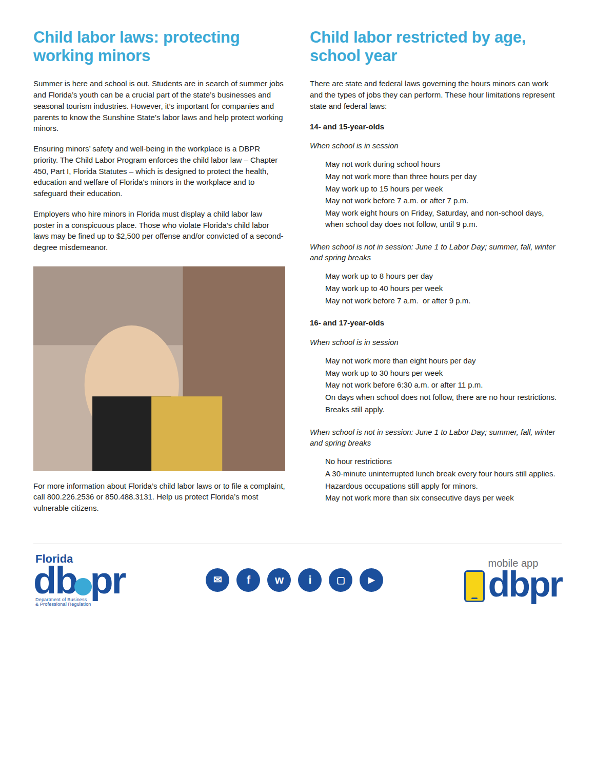Child labor laws: protecting working minors
Summer is here and school is out. Students are in search of summer jobs and Florida’s youth can be a crucial part of the state’s businesses and seasonal tourism industries. However, it’s important for companies and parents to know the Sunshine State’s labor laws and help protect working minors.
Ensuring minors’ safety and well-being in the workplace is a DBPR priority. The Child Labor Program enforces the child labor law – Chapter 450, Part I, Florida Statutes – which is designed to protect the health, education and welfare of Florida's minors in the workplace and to safeguard their education.
Employers who hire minors in Florida must display a child labor law poster in a conspicuous place. Those who violate Florida’s child labor laws may be fined up to $2,500 per offense and/or convicted of a second-degree misdemeanor.
For more information about Florida’s child labor laws or to file a complaint, call 800.226.2536 or 850.488.3131. Help us protect Florida’s most vulnerable citizens.
Child labor restricted by age, school year
There are state and federal laws governing the hours minors can work and the types of jobs they can perform. These hour limitations represent state and federal laws:
14- and 15-year-olds
When school is in session
May not work during school hours
May not work more than three hours per day
May work up to 15 hours per week
May not work before 7 a.m. or after 7 p.m.
May work eight hours on Friday, Saturday, and non-school days, when school day does not follow, until 9 p.m.
When school is not in session: June 1 to Labor Day; summer, fall, winter and spring breaks
May work up to 8 hours per day
May work up to 40 hours per week
May not work before 7 a.m. or after 9 p.m.
16- and 17-year-olds
When school is in session
May not work more than eight hours per day
May work up to 30 hours per week
May not work before 6:30 a.m. or after 11 p.m.
On days when school does not follow, there are no hour restrictions.
Breaks still apply.
When school is not in session: June 1 to Labor Day; summer, fall, winter and spring breaks
No hour restrictions
A 30-minute uninterrupted lunch break every four hours still applies.
Hazardous occupations still apply for minors.
May not work more than six consecutive days per week
Florida db pr Department of Business
& Professional Regulation
✉ f w i ▢ ▶
mobile app dbpr